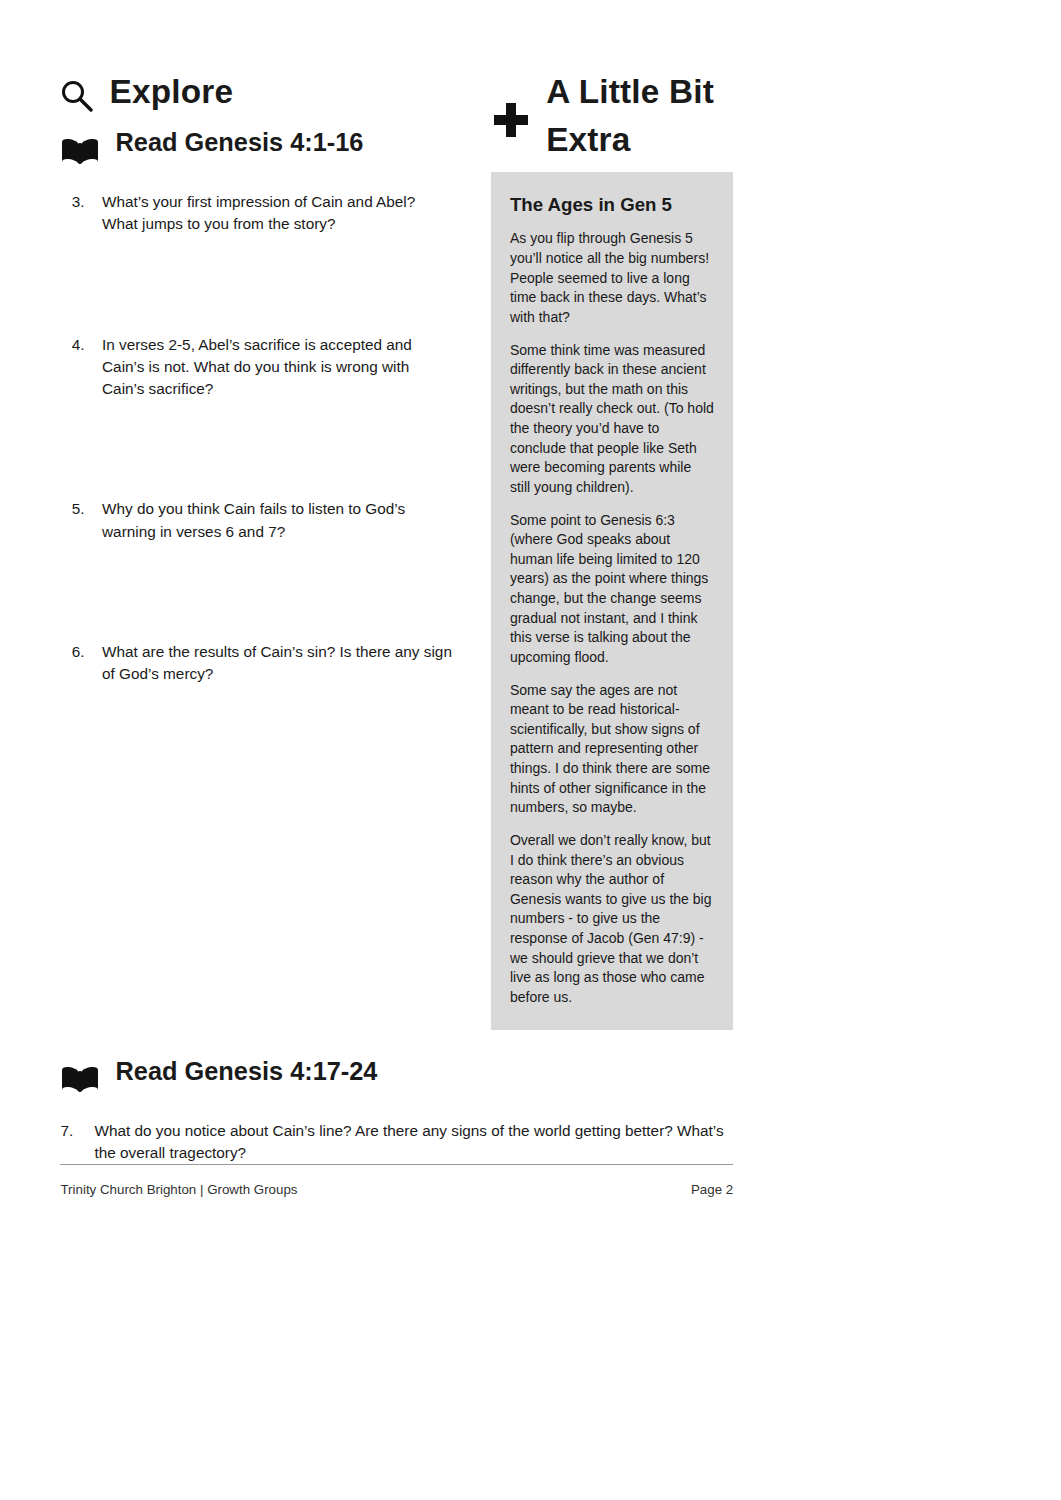Explore
Read Genesis 4:1-16
What’s your first impression of Cain and Abel? What jumps to you from the story?
In verses 2-5, Abel’s sacrifice is accepted and Cain’s is not. What do you think is wrong with Cain’s sacrifice?
Why do you think Cain fails to listen to God’s warning in verses 6 and 7?
What are the results of Cain’s sin? Is there any sign of God’s mercy?
A Little Bit Extra
The Ages in Gen 5
As you flip through Genesis 5 you’ll notice all the big numbers! People seemed to live a long time back in these days. What’s with that?
Some think time was measured differently back in these ancient writings, but the math on this doesn’t really check out. (To hold the theory you’d have to conclude that people like Seth were becoming parents while still young children).
Some point to Genesis 6:3 (where God speaks about human life being limited to 120 years) as the point where things change, but the change seems gradual not instant, and I think this verse is talking about the upcoming flood.
Some say the ages are not meant to be read historical-scientifically, but show signs of pattern and representing other things. I do think there are some hints of other significance in the numbers, so maybe.
Overall we don’t really know, but I do think there’s an obvious reason why the author of Genesis wants to give us the big numbers - to give us the response of Jacob (Gen 47:9) - we should grieve that we don’t live as long as those who came before us.
Read Genesis 4:17-24
What do you notice about Cain’s line? Are there any signs of the world getting better? What’s the overall tragectory?
Trinity Church Brighton | Growth Groups Page 2